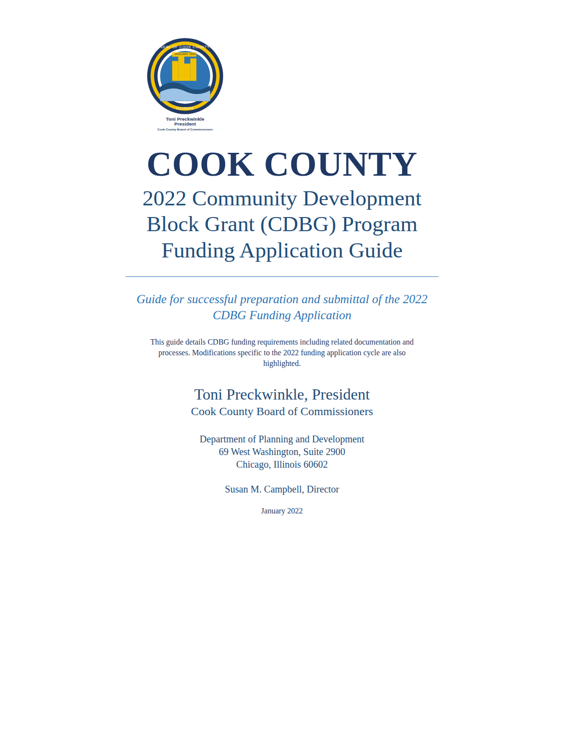JANUARY 1831 SEAL OF COOK COUNTY ILLINOIS Toni Preckwinkle President Cook County Board of Commissioners
COOK COUNTY
2022 Community Development Block Grant (CDBG) Program
Funding Application Guide
Guide for successful preparation and submittal of the 2022 CDBG Funding Application
This guide details CDBG funding requirements including related documentation and processes. Modifications specific to the 2022 funding application cycle are also highlighted.
Toni Preckwinkle, President
Cook County Board of Commissioners
Department of Planning and Development
69 West Washington, Suite 2900
Chicago, Illinois 60602
Susan M. Campbell, Director
January 2022